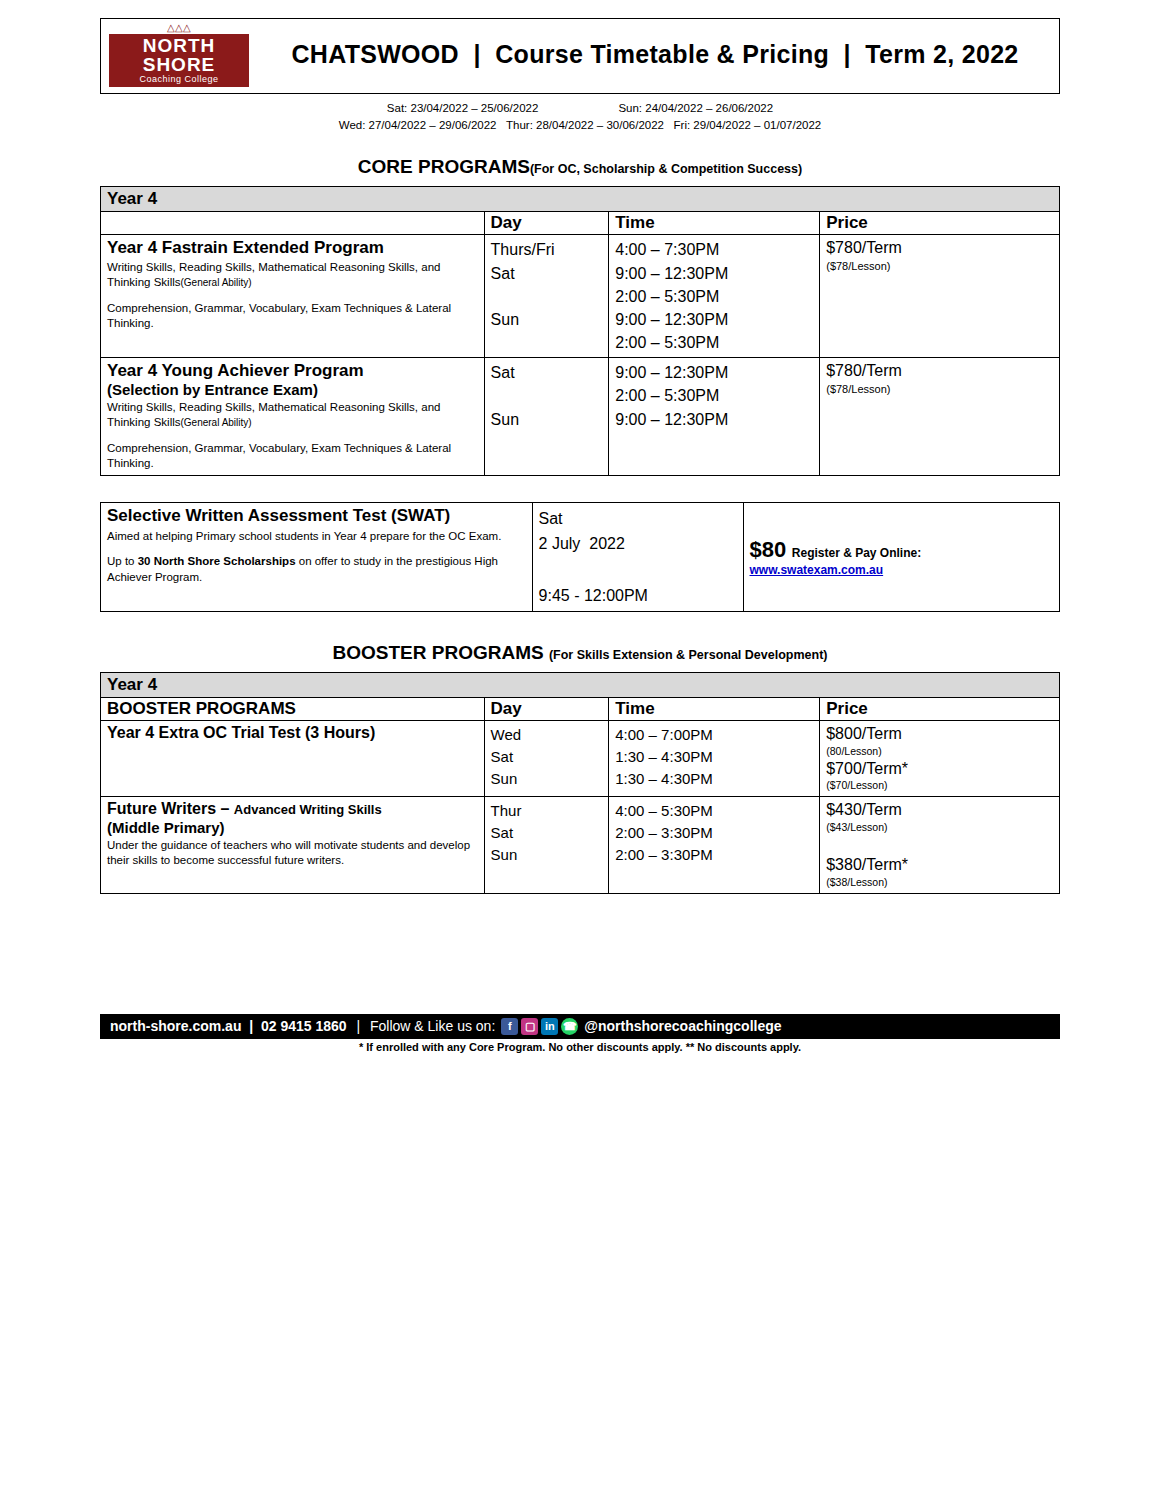△△△
NORTH SHORE
Coaching College
CHATSWOOD | Course Timetable & Pricing | Term 2, 2022
Sat: 23/04/2022 – 25/06/2022 Sun: 24/04/2022 – 26/06/2022
Wed: 27/04/2022 – 29/06/2022 Thur: 28/04/2022 – 30/06/2022 Fri: 29/04/2022 – 01/07/2022
CORE PROGRAMS(For OC, Scholarship & Competition Success)
| Year 4 |
| | Day | Time | Price |
| Year 4 Fastrain Extended Program Writing Skills, Reading Skills, Mathematical Reasoning Skills, and Thinking Skills (General Ability) Comprehension, Grammar, Vocabulary, Exam Techniques & Lateral Thinking. | Thurs/Fri Sat Sun | 4:00 – 7:30PM 9:00 – 12:30PM 2:00 – 5:30PM 9:00 – 12:30PM 2:00 – 5:30PM | $780/Term ($78/Lesson) |
| Year 4 Young Achiever Program (Selection by Entrance Exam) Writing Skills, Reading Skills, Mathematical Reasoning Skills, and Thinking Skills (General Ability) Comprehension, Grammar, Vocabulary, Exam Techniques & Lateral Thinking. | Sat Sun | 9:00 – 12:30PM 2:00 – 5:30PM 9:00 – 12:30PM | $780/Term ($78/Lesson) |
| Selective Written Assessment Test (SWAT) Aimed at helping Primary school students in Year 4 prepare for the OC Exam. Up to 30 North Shore Scholarships on offer to study in the prestigious High Achiever Program. | Sat 2 July 2022 9:45 - 12:00PM | $80 Register & Pay Online: www.swatexam.com.au |
BOOSTER PROGRAMS (For Skills Extension & Personal Development)
| Year 4 |
| BOOSTER PROGRAMS | Day | Time | Price |
| Year 4 Extra OC Trial Test (3 Hours) | Wed Sat Sun | 4:00 – 7:00PM 1:30 – 4:30PM 1:30 – 4:30PM | $800/Term (80/Lesson) $700/Term* ($70/Lesson) |
| Future Writers – Advanced Writing Skills (Middle Primary) Under the guidance of teachers who will motivate students and develop their skills to become successful future writers. | Thur Sat Sun | 4:00 – 5:30PM 2:00 – 3:30PM 2:00 – 3:30PM | $430/Term ($43/Lesson) $380/Term* ($38/Lesson) |
north-shore.com.au | 02 9415 1860 | Follow & Like us on: f ▢ in ☎ @northshorecoachingcollege
* If enrolled with any Core Program. No other discounts apply. ** No discounts apply.